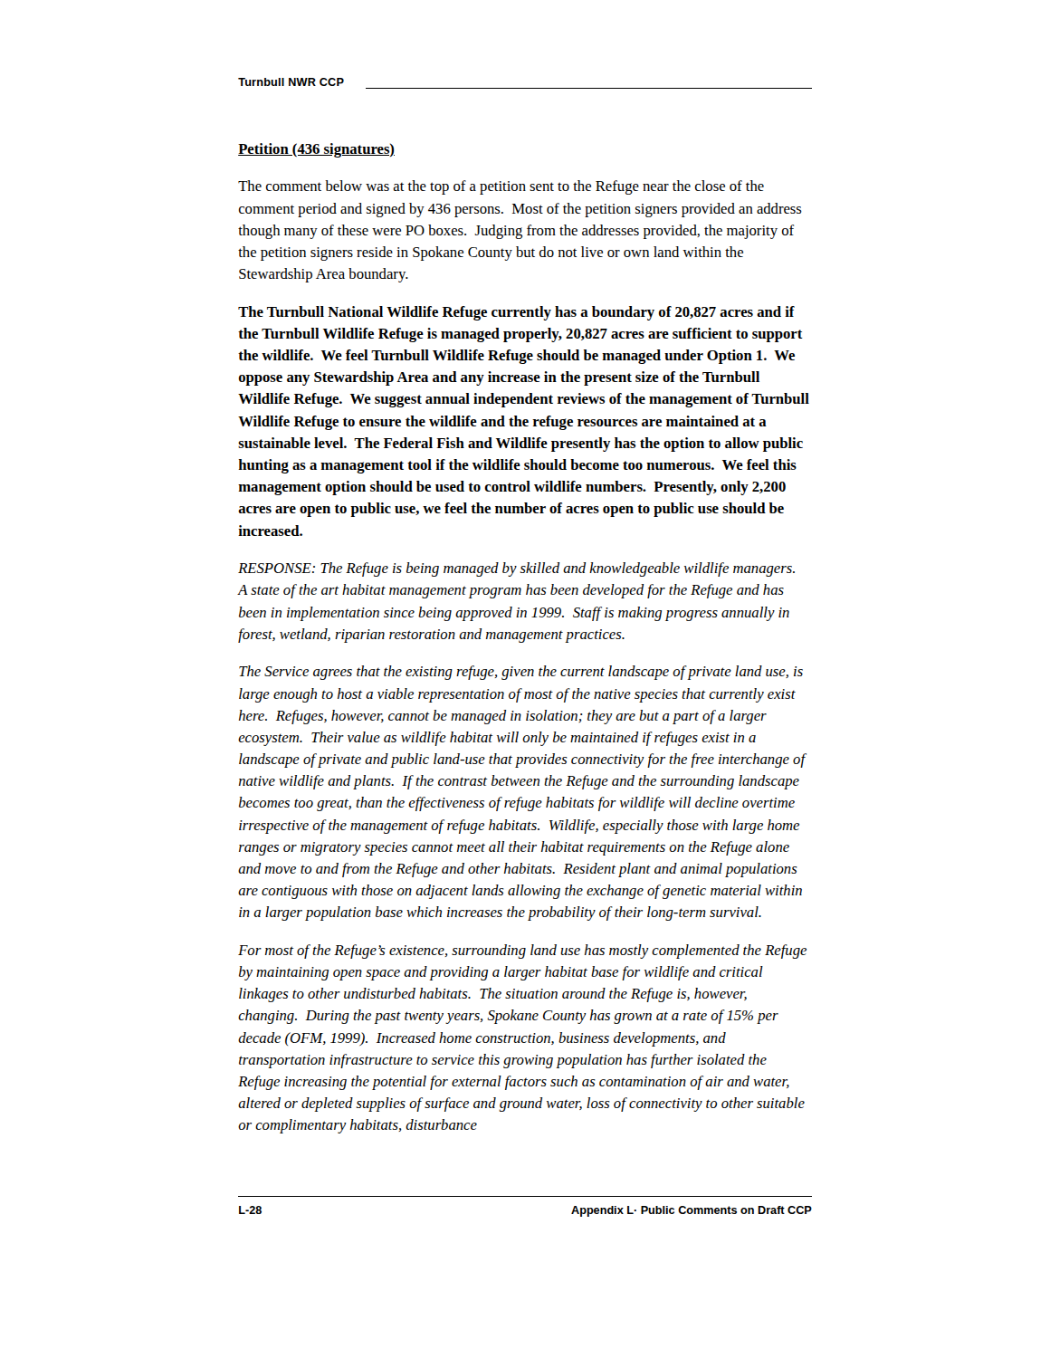Turnbull NWR CCP
Petition (436 signatures)
The comment below was at the top of a petition sent to the Refuge near the close of the comment period and signed by 436 persons. Most of the petition signers provided an address though many of these were PO boxes. Judging from the addresses provided, the majority of the petition signers reside in Spokane County but do not live or own land within the Stewardship Area boundary.
The Turnbull National Wildlife Refuge currently has a boundary of 20,827 acres and if the Turnbull Wildlife Refuge is managed properly, 20,827 acres are sufficient to support the wildlife. We feel Turnbull Wildlife Refuge should be managed under Option 1. We oppose any Stewardship Area and any increase in the present size of the Turnbull Wildlife Refuge. We suggest annual independent reviews of the management of Turnbull Wildlife Refuge to ensure the wildlife and the refuge resources are maintained at a sustainable level. The Federal Fish and Wildlife presently has the option to allow public hunting as a management tool if the wildlife should become too numerous. We feel this management option should be used to control wildlife numbers. Presently, only 2,200 acres are open to public use, we feel the number of acres open to public use should be increased.
RESPONSE: The Refuge is being managed by skilled and knowledgeable wildlife managers. A state of the art habitat management program has been developed for the Refuge and has been in implementation since being approved in 1999. Staff is making progress annually in forest, wetland, riparian restoration and management practices.
The Service agrees that the existing refuge, given the current landscape of private land use, is large enough to host a viable representation of most of the native species that currently exist here. Refuges, however, cannot be managed in isolation; they are but a part of a larger ecosystem. Their value as wildlife habitat will only be maintained if refuges exist in a landscape of private and public land-use that provides connectivity for the free interchange of native wildlife and plants. If the contrast between the Refuge and the surrounding landscape becomes too great, than the effectiveness of refuge habitats for wildlife will decline overtime irrespective of the management of refuge habitats. Wildlife, especially those with large home ranges or migratory species cannot meet all their habitat requirements on the Refuge alone and move to and from the Refuge and other habitats. Resident plant and animal populations are contiguous with those on adjacent lands allowing the exchange of genetic material within in a larger population base which increases the probability of their long-term survival.
For most of the Refuge’s existence, surrounding land use has mostly complemented the Refuge by maintaining open space and providing a larger habitat base for wildlife and critical linkages to other undisturbed habitats. The situation around the Refuge is, however, changing. During the past twenty years, Spokane County has grown at a rate of 15% per decade (OFM, 1999). Increased home construction, business developments, and transportation infrastructure to service this growing population has further isolated the Refuge increasing the potential for external factors such as contamination of air and water, altered or depleted supplies of surface and ground water, loss of connectivity to other suitable or complimentary habitats, disturbance
L-28
Appendix L· Public Comments on Draft CCP